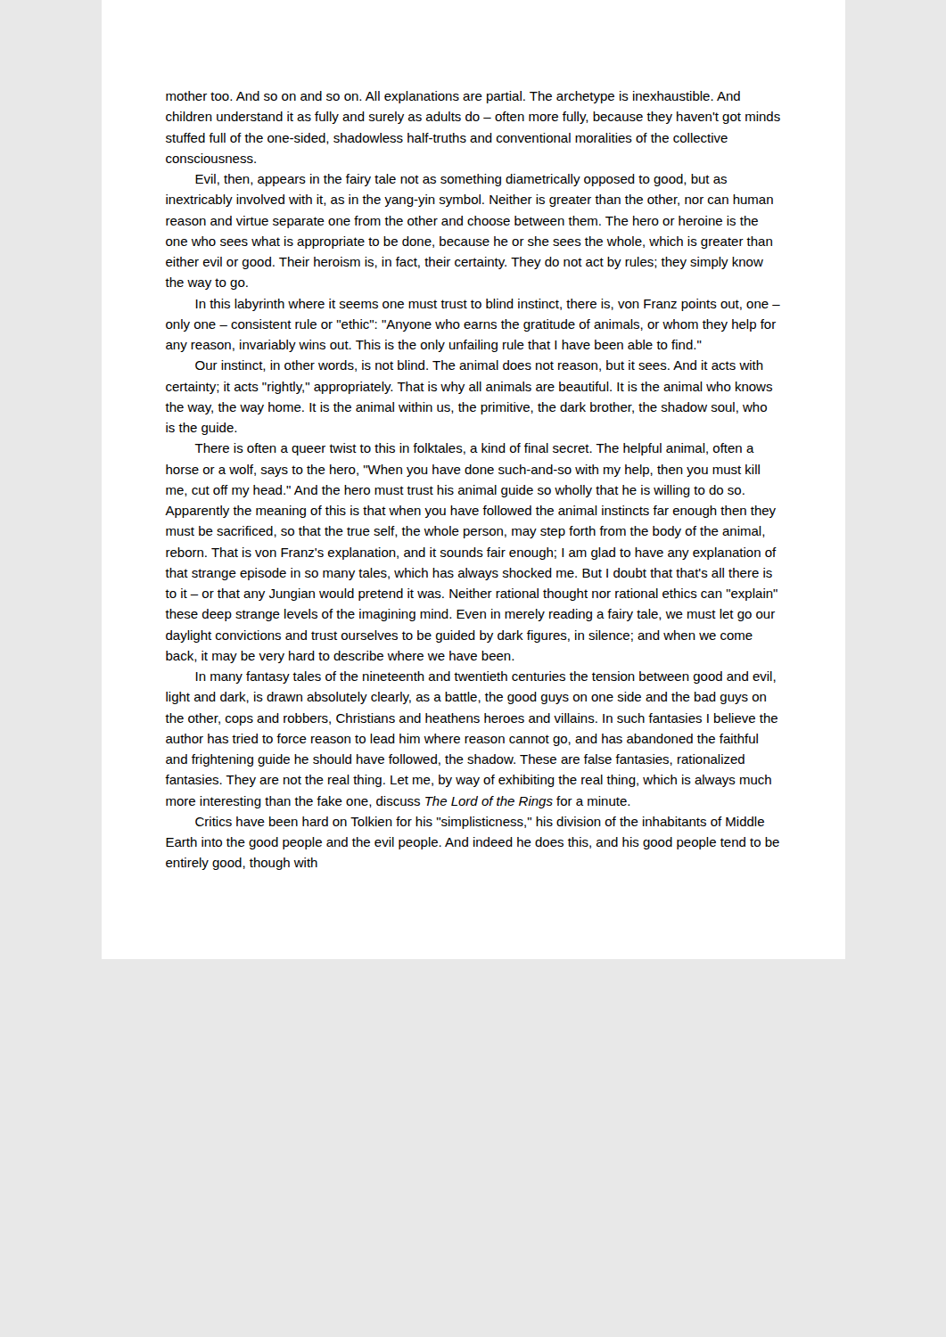mother too. And so on and so on. All explanations are partial. The archetype is inexhaustible. And children understand it as fully and surely as adults do – often more fully, because they haven't got minds stuffed full of the one-sided, shadowless half-truths and conventional moralities of the collective consciousness.
Evil, then, appears in the fairy tale not as something diametrically opposed to good, but as inextricably involved with it, as in the yang-yin symbol. Neither is greater than the other, nor can human reason and virtue separate one from the other and choose between them. The hero or heroine is the one who sees what is appropriate to be done, because he or she sees the whole, which is greater than either evil or good. Their heroism is, in fact, their certainty. They do not act by rules; they simply know the way to go.
In this labyrinth where it seems one must trust to blind instinct, there is, von Franz points out, one – only one – consistent rule or "ethic": "Anyone who earns the gratitude of animals, or whom they help for any reason, invariably wins out. This is the only unfailing rule that I have been able to find."
Our instinct, in other words, is not blind. The animal does not reason, but it sees. And it acts with certainty; it acts "rightly," appropriately. That is why all animals are beautiful. It is the animal who knows the way, the way home. It is the animal within us, the primitive, the dark brother, the shadow soul, who is the guide.
There is often a queer twist to this in folktales, a kind of final secret. The helpful animal, often a horse or a wolf, says to the hero, "When you have done such-and-so with my help, then you must kill me, cut off my head." And the hero must trust his animal guide so wholly that he is willing to do so. Apparently the meaning of this is that when you have followed the animal instincts far enough then they must be sacrificed, so that the true self, the whole person, may step forth from the body of the animal, reborn. That is von Franz's explanation, and it sounds fair enough; I am glad to have any explanation of that strange episode in so many tales, which has always shocked me. But I doubt that that's all there is to it – or that any Jungian would pretend it was. Neither rational thought nor rational ethics can "explain" these deep strange levels of the imagining mind. Even in merely reading a fairy tale, we must let go our daylight convictions and trust ourselves to be guided by dark figures, in silence; and when we come back, it may be very hard to describe where we have been.
In many fantasy tales of the nineteenth and twentieth centuries the tension between good and evil, light and dark, is drawn absolutely clearly, as a battle, the good guys on one side and the bad guys on the other, cops and robbers, Christians and heathens heroes and villains. In such fantasies I believe the author has tried to force reason to lead him where reason cannot go, and has abandoned the faithful and frightening guide he should have followed, the shadow. These are false fantasies, rationalized fantasies. They are not the real thing. Let me, by way of exhibiting the real thing, which is always much more interesting than the fake one, discuss The Lord of the Rings for a minute.
Critics have been hard on Tolkien for his "simplisticness," his division of the inhabitants of Middle Earth into the good people and the evil people. And indeed he does this, and his good people tend to be entirely good, though with